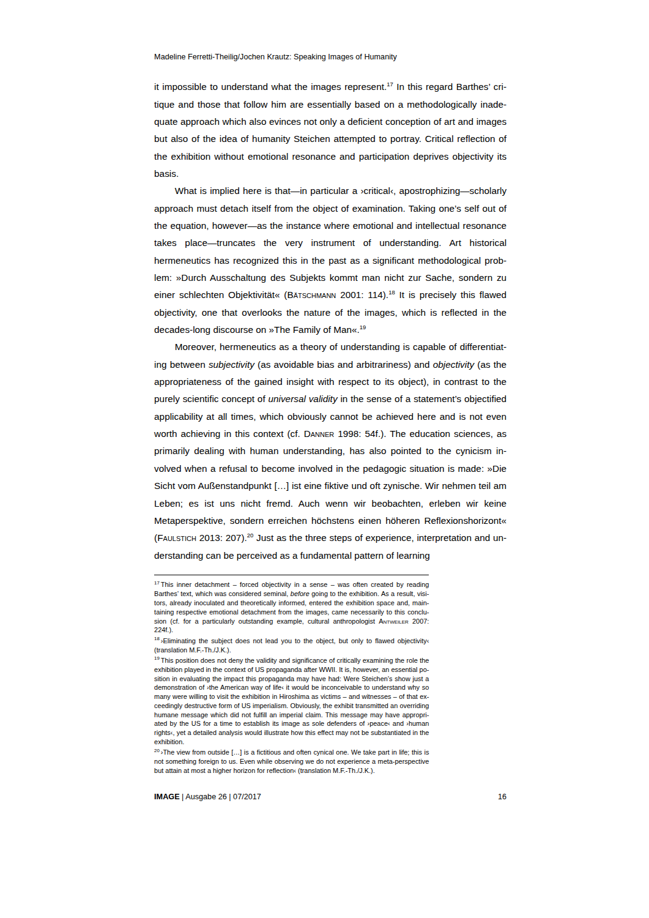Madeline Ferretti-Theilig/Jochen Krautz: Speaking Images of Humanity
it impossible to understand what the images represent.17 In this regard Barthes’ critique and those that follow him are essentially based on a methodologically inadequate approach which also evinces not only a deficient conception of art and images but also of the idea of humanity Steichen attempted to portray. Critical reflection of the exhibition without emotional resonance and participation deprives objectivity its basis.
What is implied here is that—in particular a ›critical‹, apostrophizing—scholarly approach must detach itself from the object of examination. Taking one’s self out of the equation, however—as the instance where emotional and intellectual resonance takes place—truncates the very instrument of understanding. Art historical hermeneutics has recognized this in the past as a significant methodological problem: »Durch Ausschaltung des Subjekts kommt man nicht zur Sache, sondern zu einer schlechten Objektivität« (Bätschmann 2001: 114).18 It is precisely this flawed objectivity, one that overlooks the nature of the images, which is reflected in the decades-long discourse on »The Family of Man«.19
Moreover, hermeneutics as a theory of understanding is capable of differentiating between subjectivity (as avoidable bias and arbitrariness) and objectivity (as the appropriateness of the gained insight with respect to its object), in contrast to the purely scientific concept of universal validity in the sense of a statement’s objectified applicability at all times, which obviously cannot be achieved here and is not even worth achieving in this context (cf. Danner 1998: 54f.). The education sciences, as primarily dealing with human understanding, has also pointed to the cynicism involved when a refusal to become involved in the pedagogic situation is made: »Die Sicht vom Außenstandpunkt […] ist eine fiktive und oft zynische. Wir nehmen teil am Leben; es ist uns nicht fremd. Auch wenn wir beobachten, erleben wir keine Metaperspektive, sondern erreichen höchstens einen höheren Reflexionshorizont« (Faulstich 2013: 207).20 Just as the three steps of experience, interpretation and understanding can be perceived as a fundamental pattern of learning
17 This inner detachment – forced objectivity in a sense – was often created by reading Barthes’ text, which was considered seminal, before going to the exhibition. As a result, visitors, already inoculated and theoretically informed, entered the exhibition space and, maintaining respective emotional detachment from the images, came necessarily to this conclusion (cf. for a particularly outstanding example, cultural anthropologist Antweiler 2007: 224f.).
18›Eliminating the subject does not lead you to the object, but only to flawed objectivity‹ (translation M.F.-Th./J.K.).
19 This position does not deny the validity and significance of critically examining the role the exhibition played in the context of US propaganda after WWII. It is, however, an essential position in evaluating the impact this propaganda may have had: Were Steichen’s show just a demonstration of ›the American way of life‹ it would be inconceivable to understand why so many were willing to visit the exhibition in Hiroshima as victims – and witnesses – of that exceedingly destructive form of US imperialism. Obviously, the exhibit transmitted an overriding humane message which did not fulfill an imperial claim. This message may have appropriated by the US for a time to establish its image as sole defenders of ›peace‹ and ›human rights‹, yet a detailed analysis would illustrate how this effect may not be substantiated in the exhibition.
20›The view from outside […] is a fictitious and often cynical one. We take part in life; this is not something foreign to us. Even while observing we do not experience a meta-perspective but attain at most a higher horizon for reflection‹ (translation M.F.-Th./J.K.).
IMAGE | Ausgabe 26 | 07/2017
16